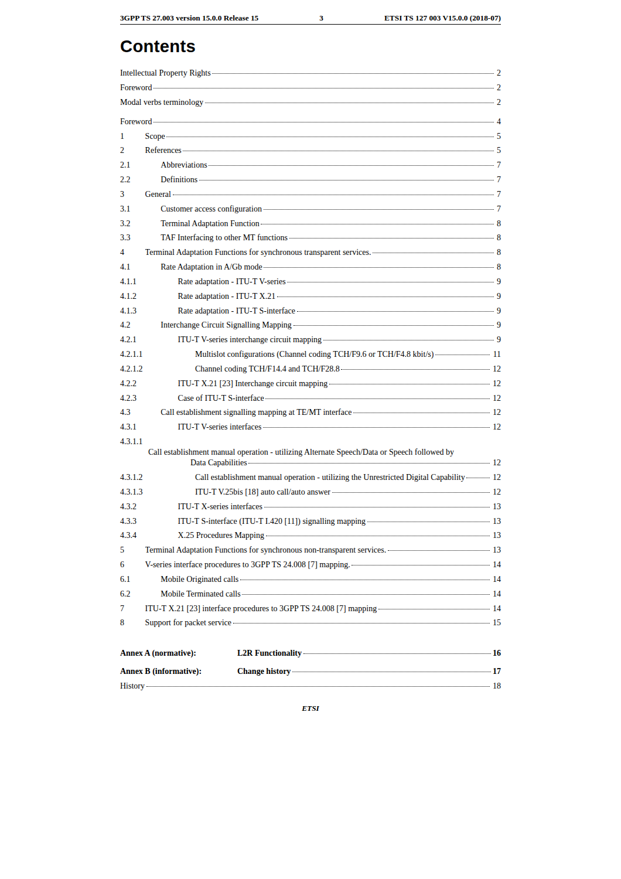3GPP TS 27.003 version 15.0.0 Release 15
3
ETSI TS 127 003 V15.0.0 (2018-07)
Contents
Intellectual Property Rights 2
Foreword 2
Modal verbs terminology 2
Foreword 4
1 Scope 5
2 References 5
2.1 Abbreviations 7
2.2 Definitions 7
3 General 7
3.1 Customer access configuration 7
3.2 Terminal Adaptation Function 8
3.3 TAF Interfacing to other MT functions 8
4 Terminal Adaptation Functions for synchronous transparent services. 8
4.1 Rate Adaptation in A/Gb mode 8
4.1.1 Rate adaptation - ITU-T V-series 9
4.1.2 Rate adaptation - ITU-T X.21 9
4.1.3 Rate adaptation - ITU-T S-interface 9
4.2 Interchange Circuit Signalling Mapping 9
4.2.1 ITU-T V-series interchange circuit mapping 9
4.2.1.1 Multislot configurations (Channel coding TCH/F9.6 or TCH/F4.8 kbit/s) 11
4.2.1.2 Channel coding TCH/F14.4 and TCH/F28.8 12
4.2.2 ITU-T X.21 [23] Interchange circuit mapping 12
4.2.3 Case of ITU-T S-interface 12
4.3 Call establishment signalling mapping at TE/MT interface 12
4.3.1 ITU-T V-series interfaces 12
4.3.1.1 Call establishment manual operation - utilizing Alternate Speech/Data or Speech followed by Data Capabilities 12
4.3.1.2 Call establishment manual operation - utilizing the Unrestricted Digital Capability 12
4.3.1.3 ITU-T V.25bis [18] auto call/auto answer 12
4.3.2 ITU-T X-series interfaces 13
4.3.3 ITU-T S-interface (ITU-T I.420 [11]) signalling mapping 13
4.3.4 X.25 Procedures Mapping 13
5 Terminal Adaptation Functions for synchronous non-transparent services. 13
6 V-series interface procedures to 3GPP TS 24.008 [7] mapping. 14
6.1 Mobile Originated calls 14
6.2 Mobile Terminated calls 14
7 ITU-T X.21 [23] interface procedures to 3GPP TS 24.008 [7] mapping 14
8 Support for packet service 15
Annex A (normative): L2R Functionality 16
Annex B (informative): Change history 17
History 18
ETSI